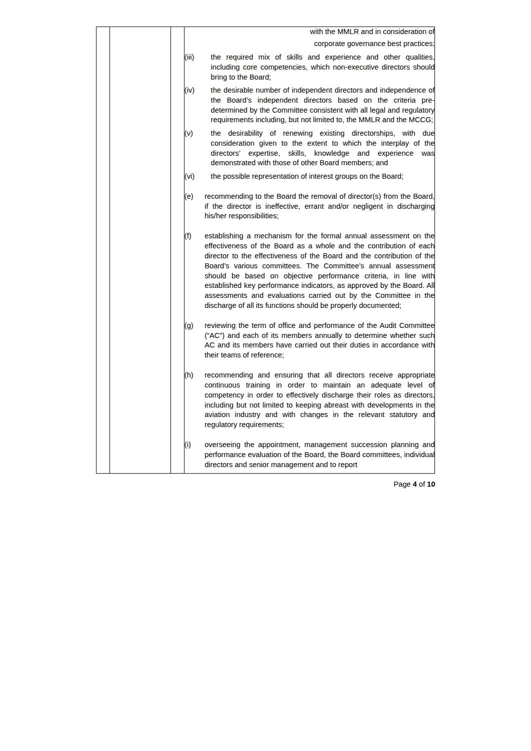| | | | with the MMLR and in consideration of corporate governance best practices; / (iii) / the required mix of skills and experience and other qualities, including core competencies, which non-executive directors should bring to the Board; / / (iv) / the desirable number of independent directors and independence of the Board’s independent directors based on the criteria pre-determined by the Committee consistent with all legal and regulatory requirements including, but not limited to, the MMLR and the MCCG; / / (v) / the desirability of renewing existing directorships, with due consideration given to the extent to which the interplay of the directors’ expertise, skills, knowledge and experience was demonstrated with those of other Board members; and / / (vi) / the possible representation of interest groups on the Board; / / (e) / recommending to the Board the removal of director(s) from the Board, if the director is ineffective, errant and/or negligent in discharging his/her responsibilities; / / (f) / establishing a mechanism for the formal annual assessment on the effectiveness of the Board as a whole and the contribution of each director to the effectiveness of the Board and the contribution of the Board’s various committees. The Committee’s annual assessment should be based on objective performance criteria, in line with established key performance indicators, as approved by the Board. All assessments and evaluations carried out by the Committee in the discharge of all its functions should be properly documented; / / (g) / reviewing the term of office and performance of the Audit Committee (“AC”) and each of its members annually to determine whether such AC and its members have carried out their duties in accordance with their teams of reference; / / (h) / recommending and ensuring that all directors receive appropriate continuous training in order to maintain an adequate level of competency in order to effectively discharge their roles as directors, including but not limited to keeping abreast with developments in the aviation industry and with changes in the relevant statutory and regulatory requirements; / / (i) / overseeing the appointment, management succession planning and performance evaluation of the Board, the Board committees, individual directors and senior management and to report / |
Page 4 of 10